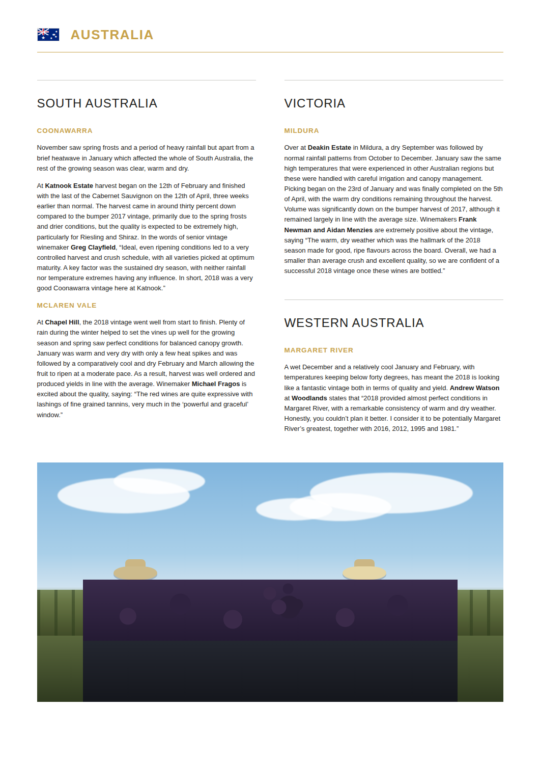★ ★ ★ ★ ★ ★
Australia
South Australia
Coonawarra
November saw spring frosts and a period of heavy rainfall but apart from a brief heatwave in January which affected the whole of South Australia, the rest of the growing season was clear, warm and dry.
At Katnook Estate harvest began on the 12th of February and finished with the last of the Cabernet Sauvignon on the 12th of April, three weeks earlier than normal. The harvest came in around thirty percent down compared to the bumper 2017 vintage, primarily due to the spring frosts and drier conditions, but the quality is expected to be extremely high, particularly for Riesling and Shiraz. In the words of senior vintage winemaker Greg Clayfield, “Ideal, even ripening conditions led to a very controlled harvest and crush schedule, with all varieties picked at optimum maturity. A key factor was the sustained dry season, with neither rainfall nor temperature extremes having any influence. In short, 2018 was a very good Coonawarra vintage here at Katnook.”
McLaren Vale
At Chapel Hill, the 2018 vintage went well from start to finish. Plenty of rain during the winter helped to set the vines up well for the growing season and spring saw perfect conditions for balanced canopy growth. January was warm and very dry with only a few heat spikes and was followed by a comparatively cool and dry February and March allowing the fruit to ripen at a moderate pace. As a result, harvest was well ordered and produced yields in line with the average. Winemaker Michael Fragos is excited about the quality, saying: “The red wines are quite expressive with lashings of fine grained tannins, very much in the ‘powerful and graceful’ window.”
Victoria
Mildura
Over at Deakin Estate in Mildura, a dry September was followed by normal rainfall patterns from October to December. January saw the same high temperatures that were experienced in other Australian regions but these were handled with careful irrigation and canopy management. Picking began on the 23rd of January and was finally completed on the 5th of April, with the warm dry conditions remaining throughout the harvest. Volume was significantly down on the bumper harvest of 2017, although it remained largely in line with the average size. Winemakers Frank Newman and Aidan Menzies are extremely positive about the vintage, saying “The warm, dry weather which was the hallmark of the 2018 season made for good, ripe flavours across the board. Overall, we had a smaller than average crush and excellent quality, so we are confident of a successful 2018 vintage once these wines are bottled.”
Western Australia
Margaret River
A wet December and a relatively cool January and February, with temperatures keeping below forty degrees, has meant the 2018 is looking like a fantastic vintage both in terms of quality and yield. Andrew Watson at Woodlands states that “2018 provided almost perfect conditions in Margaret River, with a remarkable consistency of warm and dry weather. Honestly, you couldn’t plan it better. I consider it to be potentially Margaret River’s greatest, together with 2016, 2012, 1995 and 1981.”
Harvest workers with freshly picked grapes.